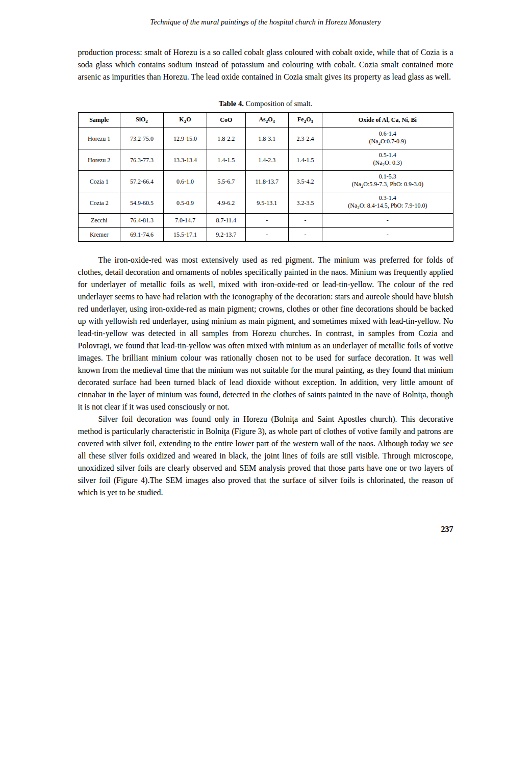Technique of the mural paintings of the hospital church in Horezu Monastery
production process: smalt of Horezu is a so called cobalt glass coloured with cobalt oxide, while that of Cozia is a soda glass which contains sodium instead of potassium and colouring with cobalt. Cozia smalt contained more arsenic as impurities than Horezu. The lead oxide contained in Cozia smalt gives its property as lead glass as well.
Table 4. Composition of smalt.
| Sample | SiO 2 | K 2 O | CoO | As 2 O 3 | Fe 2 O 3 | Oxide of Al, Ca, Ni, Bi |
| --- | --- | --- | --- | --- | --- | --- |
| Horezu 1 | 73.2-75.0 | 12.9-15.0 | 1.8-2.2 | 1.8-3.1 | 2.3-2.4 | 0.6-1.4 (Na 2 O:0.7-0.9) |
| Horezu 2 | 76.3-77.3 | 13.3-13.4 | 1.4-1.5 | 1.4-2.3 | 1.4-1.5 | 0.5-1.4 (Na 2 O: 0.3) |
| Cozia 1 | 57.2-66.4 | 0.6-1.0 | 5.5-6.7 | 11.8-13.7 | 3.5-4.2 | 0.1-5.3 (Na 2 O:5.9-7.3, PbO: 0.9-3.0) |
| Cozia 2 | 54.9-60.5 | 0.5-0.9 | 4.9-6.2 | 9.5-13.1 | 3.2-3.5 | 0.3-1.4 (Na 2 O: 8.4-14.5, PbO: 7.9-10.0) |
| Zecchi | 76.4-81.3 | 7.0-14.7 | 8.7-11.4 | - | - | - |
| Kremer | 69.1-74.6 | 15.5-17.1 | 9.2-13.7 | - | - | - |
The iron-oxide-red was most extensively used as red pigment. The minium was preferred for folds of clothes, detail decoration and ornaments of nobles specifically painted in the naos. Minium was frequently applied for underlayer of metallic foils as well, mixed with iron-oxide-red or lead-tin-yellow. The colour of the red underlayer seems to have had relation with the iconography of the decoration: stars and aureole should have bluish red underlayer, using iron-oxide-red as main pigment; crowns, clothes or other fine decorations should be backed up with yellowish red underlayer, using minium as main pigment, and sometimes mixed with lead-tin-yellow. No lead-tin-yellow was detected in all samples from Horezu churches. In contrast, in samples from Cozia and Polovragi, we found that lead-tin-yellow was often mixed with minium as an underlayer of metallic foils of votive images. The brilliant minium colour was rationally chosen not to be used for surface decoration. It was well known from the medieval time that the minium was not suitable for the mural painting, as they found that minium decorated surface had been turned black of lead dioxide without exception. In addition, very little amount of cinnabar in the layer of minium was found, detected in the clothes of saints painted in the nave of Bolniţa, though it is not clear if it was used consciously or not.
Silver foil decoration was found only in Horezu (Bolniţa and Saint Apostles church). This decorative method is particularly characteristic in Bolniţa (Figure 3), as whole part of clothes of votive family and patrons are covered with silver foil, extending to the entire lower part of the western wall of the naos. Although today we see all these silver foils oxidized and weared in black, the joint lines of foils are still visible. Through microscope, unoxidized silver foils are clearly observed and SEM analysis proved that those parts have one or two layers of silver foil (Figure 4).The SEM images also proved that the surface of silver foils is chlorinated, the reason of which is yet to be studied.
237